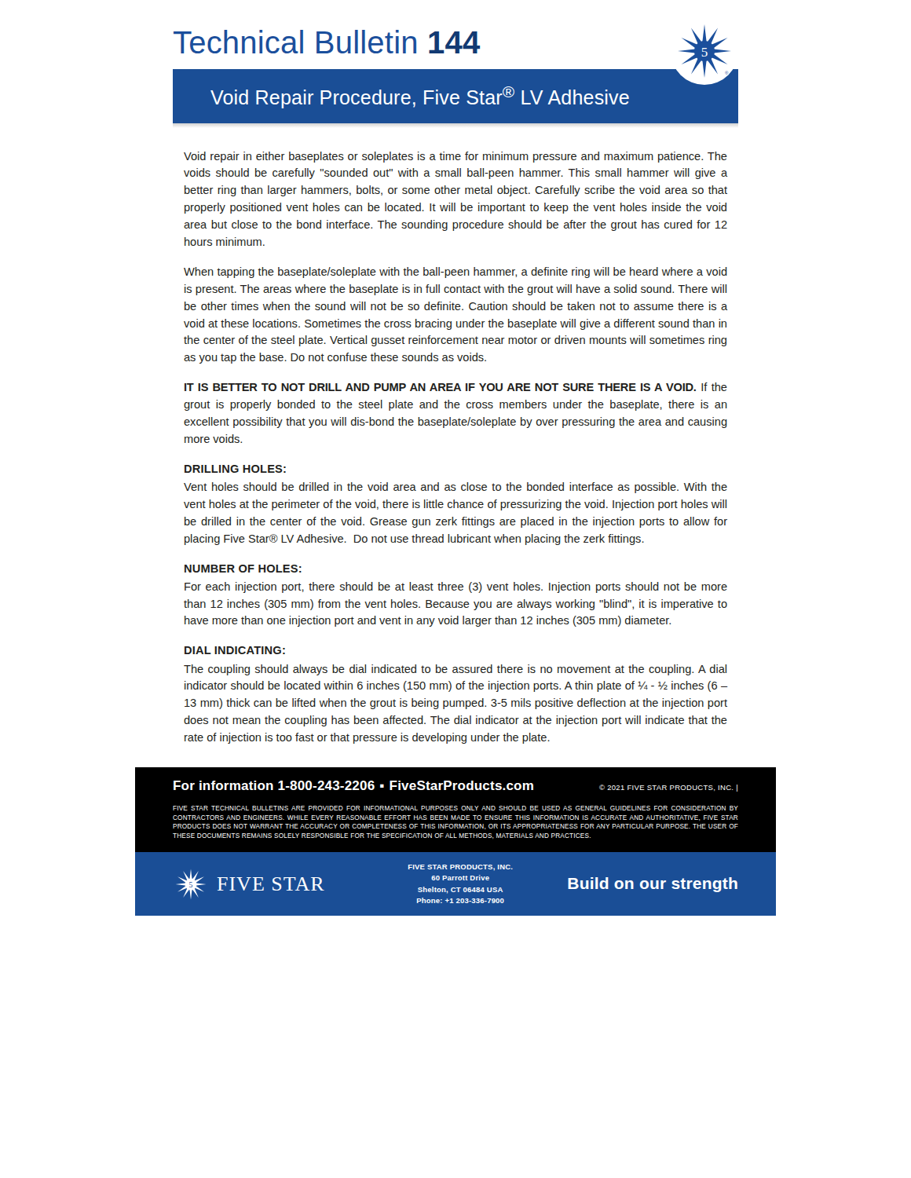Technical Bulletin 144
5 ®
Void Repair Procedure, Five Star® LV Adhesive
Void repair in either baseplates or soleplates is a time for minimum pressure and maximum patience. The voids should be carefully "sounded out" with a small ball-peen hammer. This small hammer will give a better ring than larger hammers, bolts, or some other metal object. Carefully scribe the void area so that properly positioned vent holes can be located. It will be important to keep the vent holes inside the void area but close to the bond interface. The sounding procedure should be after the grout has cured for 12 hours minimum.
When tapping the baseplate/soleplate with the ball-peen hammer, a definite ring will be heard where a void is present. The areas where the baseplate is in full contact with the grout will have a solid sound. There will be other times when the sound will not be so definite. Caution should be taken not to assume there is a void at these locations. Sometimes the cross bracing under the baseplate will give a different sound than in the center of the steel plate. Vertical gusset reinforcement near motor or driven mounts will sometimes ring as you tap the base. Do not confuse these sounds as voids.
IT IS BETTER TO NOT DRILL AND PUMP AN AREA IF YOU ARE NOT SURE THERE IS A VOID. If the grout is properly bonded to the steel plate and the cross members under the baseplate, there is an excellent possibility that you will dis-bond the baseplate/soleplate by over pressuring the area and causing more voids.
DRILLING HOLES:
Vent holes should be drilled in the void area and as close to the bonded interface as possible. With the vent holes at the perimeter of the void, there is little chance of pressurizing the void. Injection port holes will be drilled in the center of the void. Grease gun zerk fittings are placed in the injection ports to allow for placing Five Star® LV Adhesive. Do not use thread lubricant when placing the zerk fittings.
NUMBER OF HOLES:
For each injection port, there should be at least three (3) vent holes. Injection ports should not be more than 12 inches (305 mm) from the vent holes. Because you are always working "blind", it is imperative to have more than one injection port and vent in any void larger than 12 inches (305 mm) diameter.
DIAL INDICATING:
The coupling should always be dial indicated to be assured there is no movement at the coupling. A dial indicator should be located within 6 inches (150 mm) of the injection ports. A thin plate of ¼ - ½ inches (6 – 13 mm) thick can be lifted when the grout is being pumped. 3-5 mils positive deflection at the injection port does not mean the coupling has been affected. The dial indicator at the injection port will indicate that the rate of injection is too fast or that pressure is developing under the plate.
For information 1-800-243-2206▪FiveStarProducts.com
© 2021 FIVE STAR PRODUCTS, INC. |
FIVE STAR TECHNICAL BULLETINS ARE PROVIDED FOR INFORMATIONAL PURPOSES ONLY AND SHOULD BE USED AS GENERAL GUIDELINES FOR CONSIDERATION BY CONTRACTORS AND ENGINEERS. WHILE EVERY REASONABLE EFFORT HAS BEEN MADE TO ENSURE THIS INFORMATION IS ACCURATE AND AUTHORITATIVE, FIVE STAR PRODUCTS DOES NOT WARRANT THE ACCURACY OR COMPLETENESS OF THIS INFORMATION, OR ITS APPROPRIATENESS FOR ANY PARTICULAR PURPOSE. THE USER OF THESE DOCUMENTS REMAINS SOLELY RESPONSIBLE FOR THE SPECIFICATION OF ALL METHODS, MATERIALS AND PRACTICES.
5 FIVE STAR
FIVE STAR PRODUCTS, INC.
60 Parrott Drive
Shelton, CT 06484 USA
Phone: +1 203-336-7900
Build on our strength